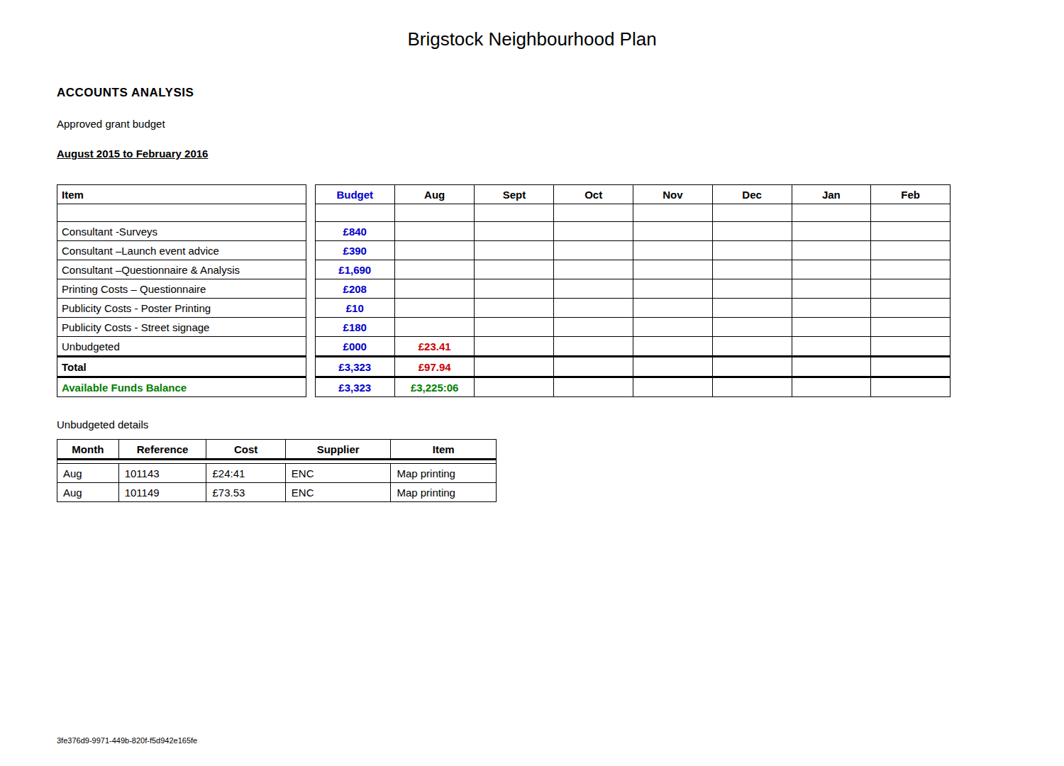Brigstock Neighbourhood Plan
ACCOUNTS ANALYSIS
Approved grant budget
August 2015 to February 2016
| Item | | Budget | Aug | Sept | Oct | Nov | Dec | Jan | Feb |
| --- | --- | --- | --- | --- | --- | --- | --- | --- | --- |
| Consultant -Surveys | | £840 | | | | | | | |
| Consultant –Launch event advice | | £390 | | | | | | | |
| Consultant –Questionnaire & Analysis | | £1,690 | | | | | | | |
| Printing Costs – Questionnaire | | £208 | | | | | | | |
| Publicity Costs - Poster Printing | | £10 | | | | | | | |
| Publicity Costs - Street signage | | £180 | | | | | | | |
| Unbudgeted | | £000 | £23.41 | | | | | | |
| Total | | £3,323 | £97.94 | | | | | | |
| Available Funds Balance | | £3,323 | £3,225:06 | | | | | | |
Unbudgeted details
| Month | Reference | Cost | Supplier | Item |
| --- | --- | --- | --- | --- |
| Aug | 101143 | £24:41 | ENC | Map printing |
| Aug | 101149 | £73.53 | ENC | Map printing |
3fe376d9-9971-449b-820f-f5d942e165fe